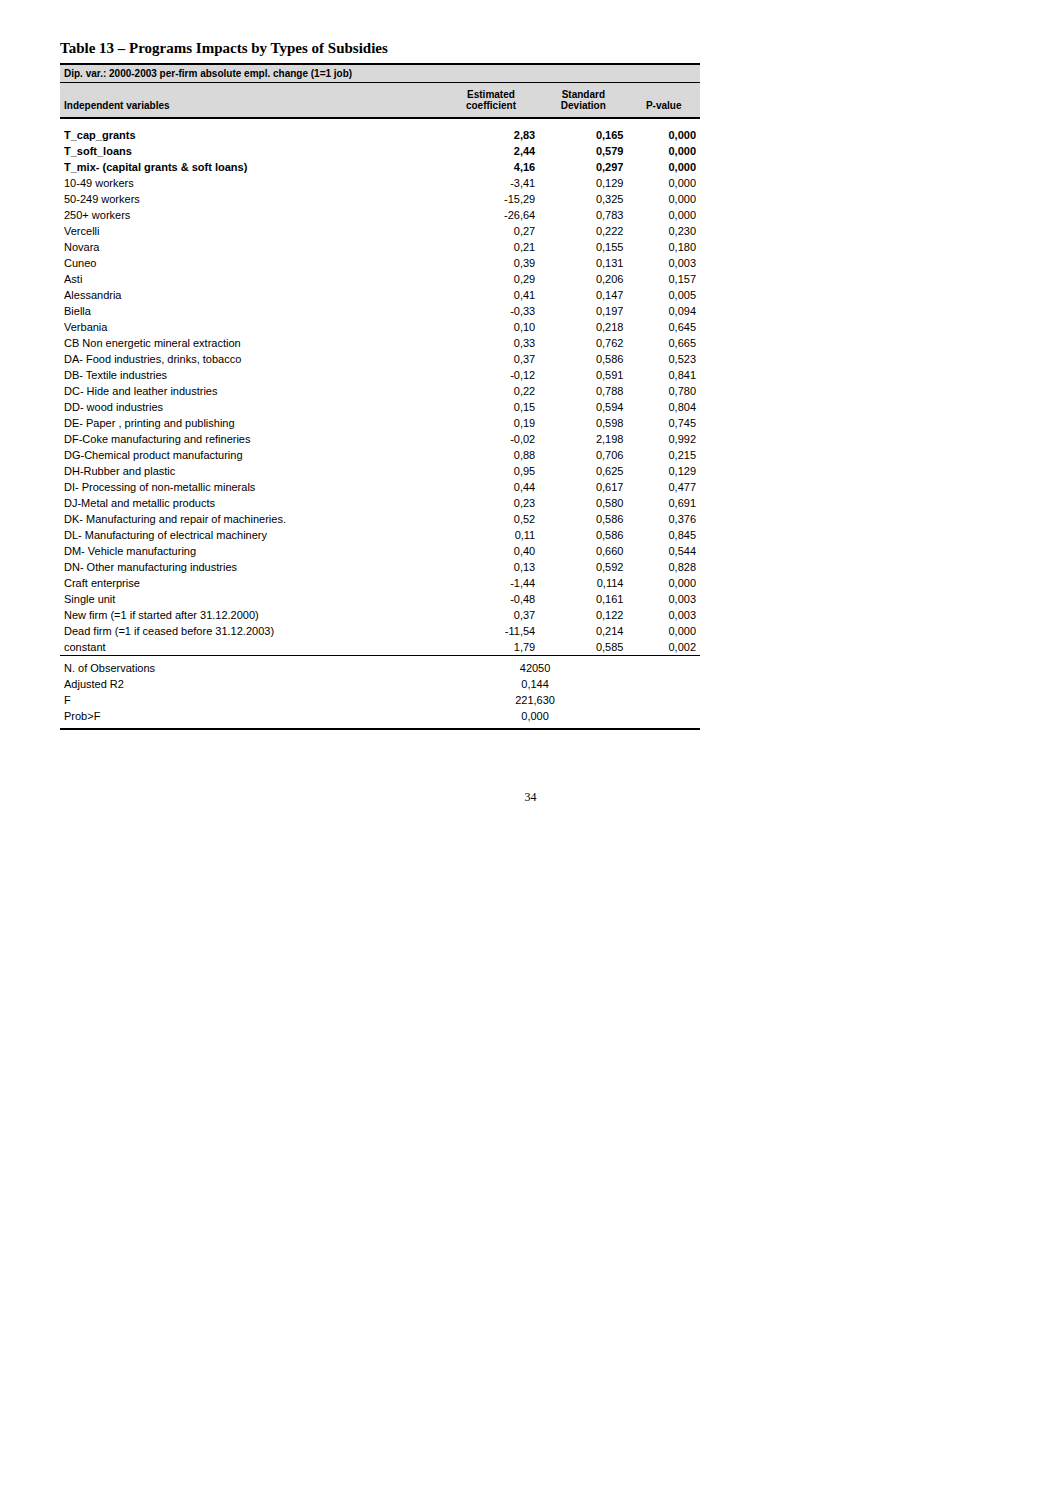Table 13 – Programs Impacts by Types of Subsidies
Dip. var.: 2000-2003 per-firm absolute empl. change (1=1 job)
| Independent variables | Estimated coefficient | Standard Deviation | P-value |
| --- | --- | --- | --- |
| T_cap_grants | 2,83 | 0,165 | 0,000 |
| T_soft_loans | 2,44 | 0,579 | 0,000 |
| T_mix- (capital grants & soft loans) | 4,16 | 0,297 | 0,000 |
| 10-49 workers | -3,41 | 0,129 | 0,000 |
| 50-249 workers | -15,29 | 0,325 | 0,000 |
| 250+ workers | -26,64 | 0,783 | 0,000 |
| Vercelli | 0,27 | 0,222 | 0,230 |
| Novara | 0,21 | 0,155 | 0,180 |
| Cuneo | 0,39 | 0,131 | 0,003 |
| Asti | 0,29 | 0,206 | 0,157 |
| Alessandria | 0,41 | 0,147 | 0,005 |
| Biella | -0,33 | 0,197 | 0,094 |
| Verbania | 0,10 | 0,218 | 0,645 |
| CB Non energetic mineral extraction | 0,33 | 0,762 | 0,665 |
| DA- Food industries, drinks, tobacco | 0,37 | 0,586 | 0,523 |
| DB- Textile industries | -0,12 | 0,591 | 0,841 |
| DC- Hide and leather industries | 0,22 | 0,788 | 0,780 |
| DD- wood industries | 0,15 | 0,594 | 0,804 |
| DE- Paper , printing and publishing | 0,19 | 0,598 | 0,745 |
| DF-Coke manufacturing and refineries | -0,02 | 2,198 | 0,992 |
| DG-Chemical product manufacturing | 0,88 | 0,706 | 0,215 |
| DH-Rubber and plastic | 0,95 | 0,625 | 0,129 |
| DI- Processing of non-metallic minerals | 0,44 | 0,617 | 0,477 |
| DJ-Metal and metallic products | 0,23 | 0,580 | 0,691 |
| DK- Manufacturing and repair of machineries. | 0,52 | 0,586 | 0,376 |
| DL- Manufacturing of electrical machinery | 0,11 | 0,586 | 0,845 |
| DM- Vehicle manufacturing | 0,40 | 0,660 | 0,544 |
| DN- Other manufacturing industries | 0,13 | 0,592 | 0,828 |
| Craft enterprise | -1,44 | 0,114 | 0,000 |
| Single unit | -0,48 | 0,161 | 0,003 |
| New firm (=1 if started after 31.12.2000) | 0,37 | 0,122 | 0,003 |
| Dead firm (=1 if ceased before 31.12.2003) | -11,54 | 0,214 | 0,000 |
| constant | 1,79 | 0,585 | 0,002 |
| N. of Observations | 42050 | |
| Adjusted R2 | 0,144 | |
| F | 221,630 | |
| Prob>F | 0,000 | |
34